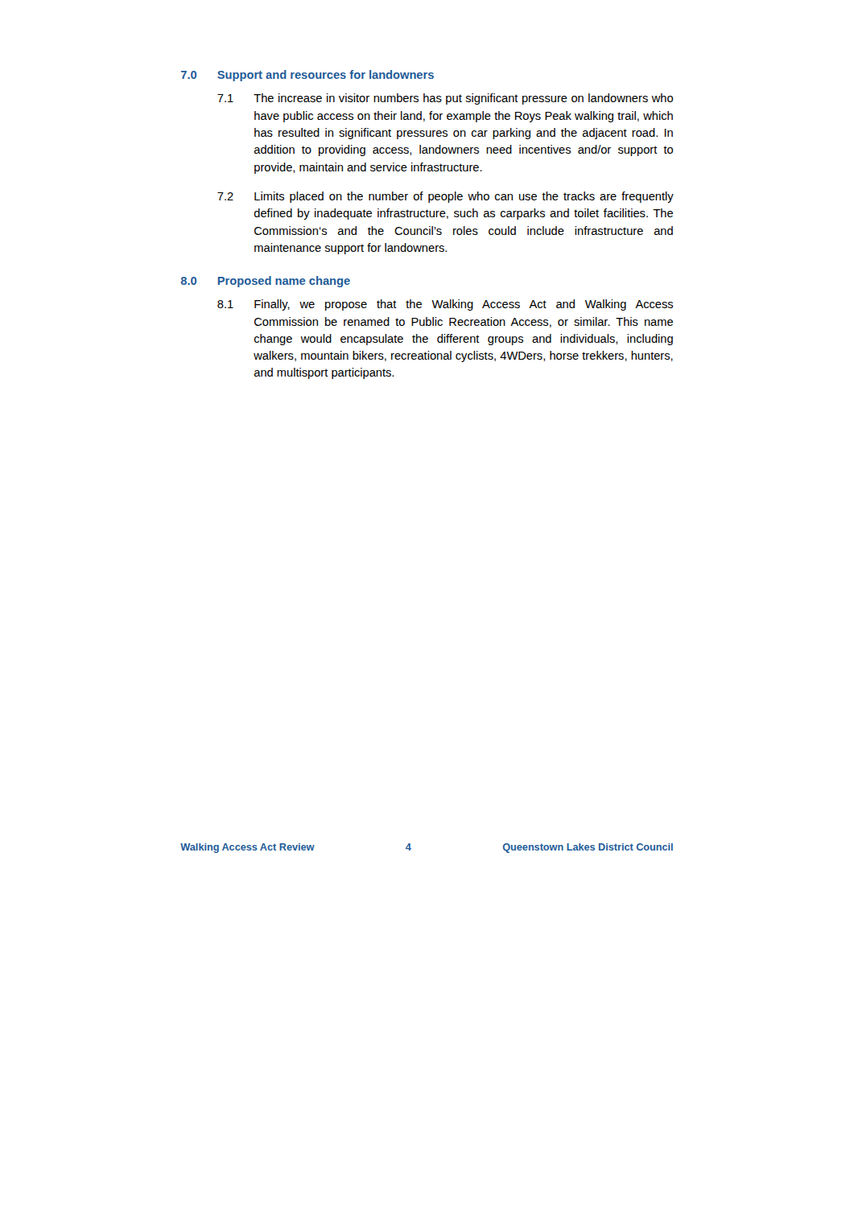7.0 Support and resources for landowners
7.1 The increase in visitor numbers has put significant pressure on landowners who have public access on their land, for example the Roys Peak walking trail, which has resulted in significant pressures on car parking and the adjacent road. In addition to providing access, landowners need incentives and/or support to provide, maintain and service infrastructure.
7.2 Limits placed on the number of people who can use the tracks are frequently defined by inadequate infrastructure, such as carparks and toilet facilities. The Commission‘s and the Council’s roles could include infrastructure and maintenance support for landowners.
8.0 Proposed name change
8.1 Finally, we propose that the Walking Access Act and Walking Access Commission be renamed to Public Recreation Access, or similar. This name change would encapsulate the different groups and individuals, including walkers, mountain bikers, recreational cyclists, 4WDers, horse trekkers, hunters, and multisport participants.
Walking Access Act Review
4
Queenstown Lakes District Council